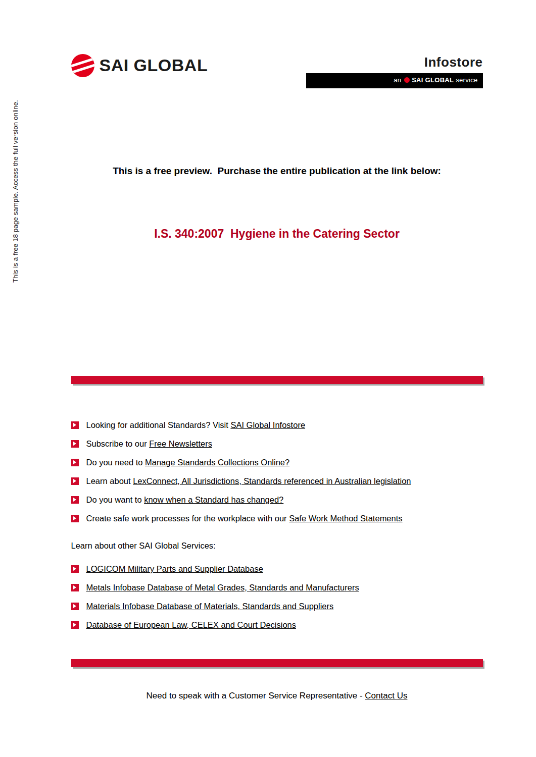This is a free 18 page sample. Access the full version online.
SAI GLOBAL
Infostore
an SAI GLOBAL service
This is a free preview. Purchase the entire publication at the link below:
I.S. 340:2007 Hygiene in the Catering Sector
Looking for additional Standards? Visit SAI Global Infostore
Subscribe to our Free Newsletters
Do you need to Manage Standards Collections Online?
Learn about LexConnect, All Jurisdictions, Standards referenced in Australian legislation
Do you want to know when a Standard has changed?
Create safe work processes for the workplace with our Safe Work Method Statements
Learn about other SAI Global Services:
LOGICOM Military Parts and Supplier Database
Metals Infobase Database of Metal Grades, Standards and Manufacturers
Materials Infobase Database of Materials, Standards and Suppliers
Database of European Law, CELEX and Court Decisions
Need to speak with a Customer Service Representative - Contact Us